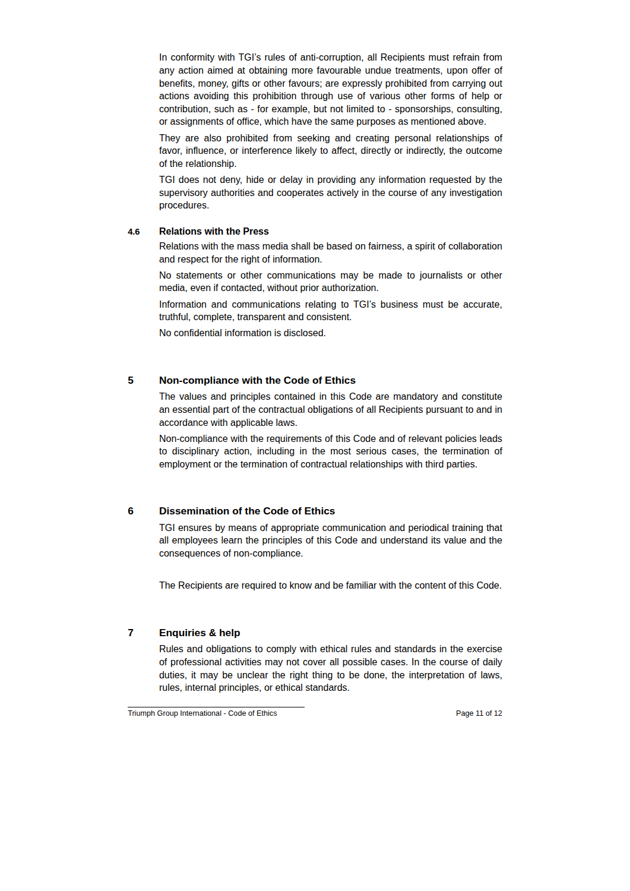In conformity with TGI’s rules of anti-corruption, all Recipients must refrain from any action aimed at obtaining more favourable undue treatments, upon offer of benefits, money, gifts or other favours; are expressly prohibited from carrying out actions avoiding this prohibition through use of various other forms of help or contribution, such as - for example, but not limited to - sponsorships, consulting, or assignments of office, which have the same purposes as mentioned above.
They are also prohibited from seeking and creating personal relationships of favor, influence, or interference likely to affect, directly or indirectly, the outcome of the relationship.
TGI does not deny, hide or delay in providing any information requested by the supervisory authorities and cooperates actively in the course of any investigation procedures.
4.6 Relations with the Press
Relations with the mass media shall be based on fairness, a spirit of collaboration and respect for the right of information.
No statements or other communications may be made to journalists or other media, even if contacted, without prior authorization.
Information and communications relating to TGI’s business must be accurate, truthful, complete, transparent and consistent.
No confidential information is disclosed.
5 Non-compliance with the Code of Ethics
The values and principles contained in this Code are mandatory and constitute an essential part of the contractual obligations of all Recipients pursuant to and in accordance with applicable laws.
Non-compliance with the requirements of this Code and of relevant policies leads to disciplinary action, including in the most serious cases, the termination of employment or the termination of contractual relationships with third parties.
6 Dissemination of the Code of Ethics
TGI ensures by means of appropriate communication and periodical training that all employees learn the principles of this Code and understand its value and the consequences of non-compliance.
The Recipients are required to know and be familiar with the content of this Code.
7 Enquiries & help
Rules and obligations to comply with ethical rules and standards in the exercise of professional activities may not cover all possible cases. In the course of daily duties, it may be unclear the right thing to be done, the interpretation of laws, rules, internal principles, or ethical standards.
Triumph Group International - Code of Ethics
Page 11 of 12